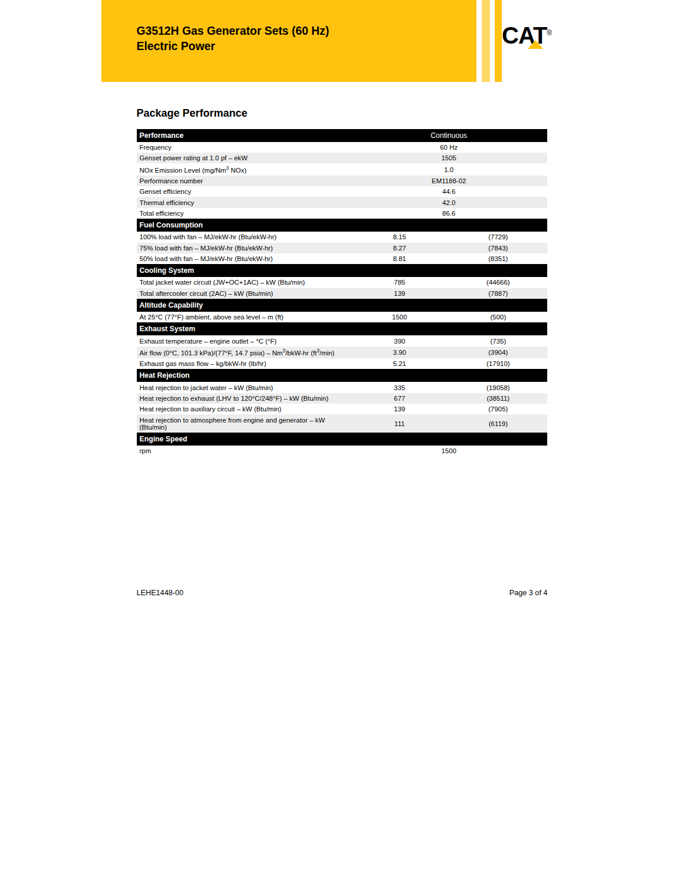G3512H Gas Generator Sets (60 Hz)
Electric Power
CAT®
Package Performance
| Performance | Continuous |
| --- | --- |
| Frequency | 60 Hz |
| Genset power rating at 1.0 pf – ekW | 1505 |
| NOx Emission Level (mg/Nm 3 NOx) | 1.0 |
| Performance number | EM1188-02 |
| Genset efficiency | 44.6 |
| Thermal efficiency | 42.0 |
| Total efficiency | 86.6 |
| Fuel Consumption |
| 100% load with fan – MJ/ekW-hr (Btu/ekW-hr) | 8.15 | (7729) |
| 75% load with fan – MJ/ekW-hr (Btu/ekW-hr) | 8.27 | (7843) |
| 50% load with fan – MJ/ekW-hr (Btu/ekW-hr) | 8.81 | (8351) |
| Cooling System |
| Total jacket water circuit (JW+OC+1AC) – kW (Btu/min) | 785 | (44666) |
| Total aftercooler circuit (2AC) – kW (Btu/min) | 139 | (7887) |
| Altitude Capability |
| At 25°C (77°F) ambient, above sea level – m (ft) | 1500 | (500) |
| Exhaust System |
| Exhaust temperature – engine outlet – °C (°F) | 390 | (735) |
| Air flow (0°C, 101.3 kPa)/(77°F, 14.7 psia) – Nm 3 /bkW-hr (ft 3 /min) | 3.90 | (3904) |
| Exhaust gas mass flow – kg/bkW-hr (lb/hr) | 5.21 | (17910) |
| Heat Rejection |
| Heat rejection to jacket water – kW (Btu/min) | 335 | (19058) |
| Heat rejection to exhaust (LHV to 120°C/248°F) – kW (Btu/min) | 677 | (38511) |
| Heat rejection to auxiliary circuit – kW (Btu/min) | 139 | (7905) |
| Heat rejection to atmosphere from engine and generator – kW (Btu/min) | 111 | (6119) |
| Engine Speed |
| rpm | 1500 |
LEHE1448-00 Page 3 of 4